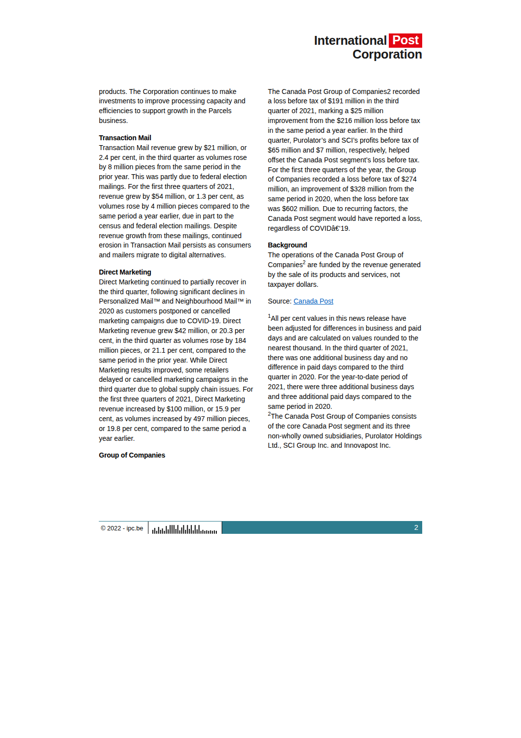International Post
Corporation
products. The Corporation continues to make investments to improve processing capacity and efficiencies to support growth in the Parcels business.
Transaction Mail
Transaction Mail revenue grew by $21 million, or 2.4 per cent, in the third quarter as volumes rose by 8 million pieces from the same period in the prior year. This was partly due to federal election mailings. For the first three quarters of 2021, revenue grew by $54 million, or 1.3 per cent, as volumes rose by 4 million pieces compared to the same period a year earlier, due in part to the census and federal election mailings. Despite revenue growth from these mailings, continued erosion in Transaction Mail persists as consumers and mailers migrate to digital alternatives.
Direct Marketing
Direct Marketing continued to partially recover in the third quarter, following significant declines in Personalized Mail™ and Neighbourhood Mail™ in 2020 as customers postponed or cancelled marketing campaigns due to COVID-19. Direct Marketing revenue grew $42 million, or 20.3 per cent, in the third quarter as volumes rose by 184 million pieces, or 21.1 per cent, compared to the same period in the prior year. While Direct Marketing results improved, some retailers delayed or cancelled marketing campaigns in the third quarter due to global supply chain issues. For the first three quarters of 2021, Direct Marketing revenue increased by $100 million, or 15.9 per cent, as volumes increased by 497 million pieces, or 19.8 per cent, compared to the same period a year earlier.
Group of Companies
The Canada Post Group of Companies2 recorded a loss before tax of $191 million in the third quarter of 2021, marking a $25 million improvement from the $216 million loss before tax in the same period a year earlier. In the third quarter, Purolator’s and SCI’s profits before tax of $65 million and $7 million, respectively, helped offset the Canada Post segment’s loss before tax. For the first three quarters of the year, the Group of Companies recorded a loss before tax of $274 million, an improvement of $328 million from the same period in 2020, when the loss before tax was $602 million. Due to recurring factors, the Canada Post segment would have reported a loss, regardless of COVIDâ€‘19.
Background
The operations of the Canada Post Group of Companies2 are funded by the revenue generated by the sale of its products and services, not taxpayer dollars.
Source: Canada Post
1 All per cent values in this news release have been adjusted for differences in business and paid days and are calculated on values rounded to the nearest thousand. In the third quarter of 2021, there was one additional business day and no difference in paid days compared to the third quarter in 2020. For the year-to-date period of 2021, there were three additional business days and three additional paid days compared to the same period in 2020.
2 The Canada Post Group of Companies consists of the core Canada Post segment and its three non-wholly owned subsidiaries, Purolator Holdings Ltd., SCI Group Inc. and Innovapost Inc.
© 2022 - ipc.be
2